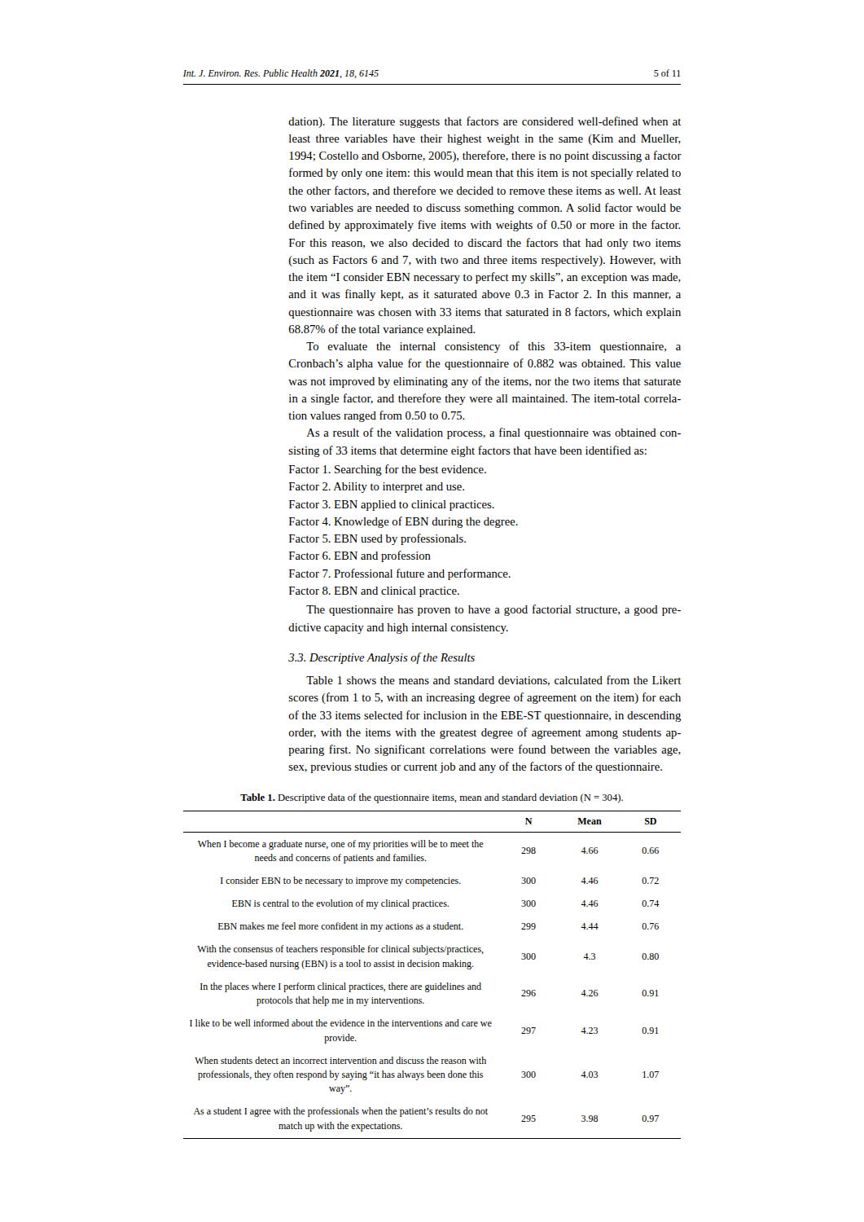Int. J. Environ. Res. Public Health 2021, 18, 6145 5 of 11
dation). The literature suggests that factors are considered well-defined when at least three variables have their highest weight in the same (Kim and Mueller, 1994; Costello and Osborne, 2005), therefore, there is no point discussing a factor formed by only one item: this would mean that this item is not specially related to the other factors, and therefore we decided to remove these items as well. At least two variables are needed to discuss something common. A solid factor would be defined by approximately five items with weights of 0.50 or more in the factor. For this reason, we also decided to discard the factors that had only two items (such as Factors 6 and 7, with two and three items respectively). However, with the item “I consider EBN necessary to perfect my skills”, an exception was made, and it was finally kept, as it saturated above 0.3 in Factor 2. In this manner, a questionnaire was chosen with 33 items that saturated in 8 factors, which explain 68.87% of the total variance explained.
To evaluate the internal consistency of this 33-item questionnaire, a Cronbach’s alpha value for the questionnaire of 0.882 was obtained. This value was not improved by eliminating any of the items, nor the two items that saturate in a single factor, and therefore they were all maintained. The item-total correlation values ranged from 0.50 to 0.75.
As a result of the validation process, a final questionnaire was obtained consisting of 33 items that determine eight factors that have been identified as:
Factor 1. Searching for the best evidence.
Factor 2. Ability to interpret and use.
Factor 3. EBN applied to clinical practices.
Factor 4. Knowledge of EBN during the degree.
Factor 5. EBN used by professionals.
Factor 6. EBN and profession
Factor 7. Professional future and performance.
Factor 8. EBN and clinical practice.
The questionnaire has proven to have a good factorial structure, a good predictive capacity and high internal consistency.
3.3. Descriptive Analysis of the Results
Table 1 shows the means and standard deviations, calculated from the Likert scores (from 1 to 5, with an increasing degree of agreement on the item) for each of the 33 items selected for inclusion in the EBE-ST questionnaire, in descending order, with the items with the greatest degree of agreement among students appearing first. No significant correlations were found between the variables age, sex, previous studies or current job and any of the factors of the questionnaire.
Table 1. Descriptive data of the questionnaire items, mean and standard deviation (N = 304).
| | N | Mean | SD |
| --- | --- | --- | --- |
| When I become a graduate nurse, one of my priorities will be to meet the needs and concerns of patients and families. | 298 | 4.66 | 0.66 |
| I consider EBN to be necessary to improve my competencies. | 300 | 4.46 | 0.72 |
| EBN is central to the evolution of my clinical practices. | 300 | 4.46 | 0.74 |
| EBN makes me feel more confident in my actions as a student. | 299 | 4.44 | 0.76 |
| With the consensus of teachers responsible for clinical subjects/practices, evidence-based nursing (EBN) is a tool to assist in decision making. | 300 | 4.3 | 0.80 |
| In the places where I perform clinical practices, there are guidelines and protocols that help me in my interventions. | 296 | 4.26 | 0.91 |
| I like to be well informed about the evidence in the interventions and care we provide. | 297 | 4.23 | 0.91 |
| When students detect an incorrect intervention and discuss the reason with professionals, they often respond by saying “it has always been done this way”. | 300 | 4.03 | 1.07 |
| As a student I agree with the professionals when the patient’s results do not match up with the expectations. | 295 | 3.98 | 0.97 |